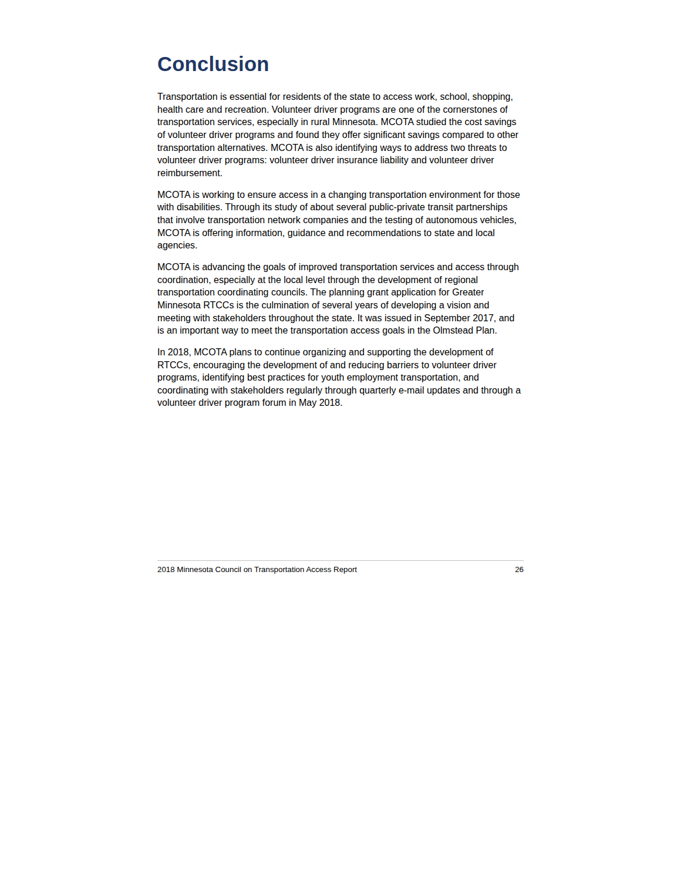Conclusion
Transportation is essential for residents of the state to access work, school, shopping, health care and recreation. Volunteer driver programs are one of the cornerstones of transportation services, especially in rural Minnesota. MCOTA studied the cost savings of volunteer driver programs and found they offer significant savings compared to other transportation alternatives. MCOTA is also identifying ways to address two threats to volunteer driver programs: volunteer driver insurance liability and volunteer driver reimbursement.
MCOTA is working to ensure access in a changing transportation environment for those with disabilities. Through its study of about several public-private transit partnerships that involve transportation network companies and the testing of autonomous vehicles, MCOTA is offering information, guidance and recommendations to state and local agencies.
MCOTA is advancing the goals of improved transportation services and access through coordination, especially at the local level through the development of regional transportation coordinating councils. The planning grant application for Greater Minnesota RTCCs is the culmination of several years of developing a vision and meeting with stakeholders throughout the state. It was issued in September 2017, and is an important way to meet the transportation access goals in the Olmstead Plan.
In 2018, MCOTA plans to continue organizing and supporting the development of RTCCs, encouraging the development of and reducing barriers to volunteer driver programs, identifying best practices for youth employment transportation, and coordinating with stakeholders regularly through quarterly e-mail updates and through a volunteer driver program forum in May 2018.
2018 Minnesota Council on Transportation Access Report 26